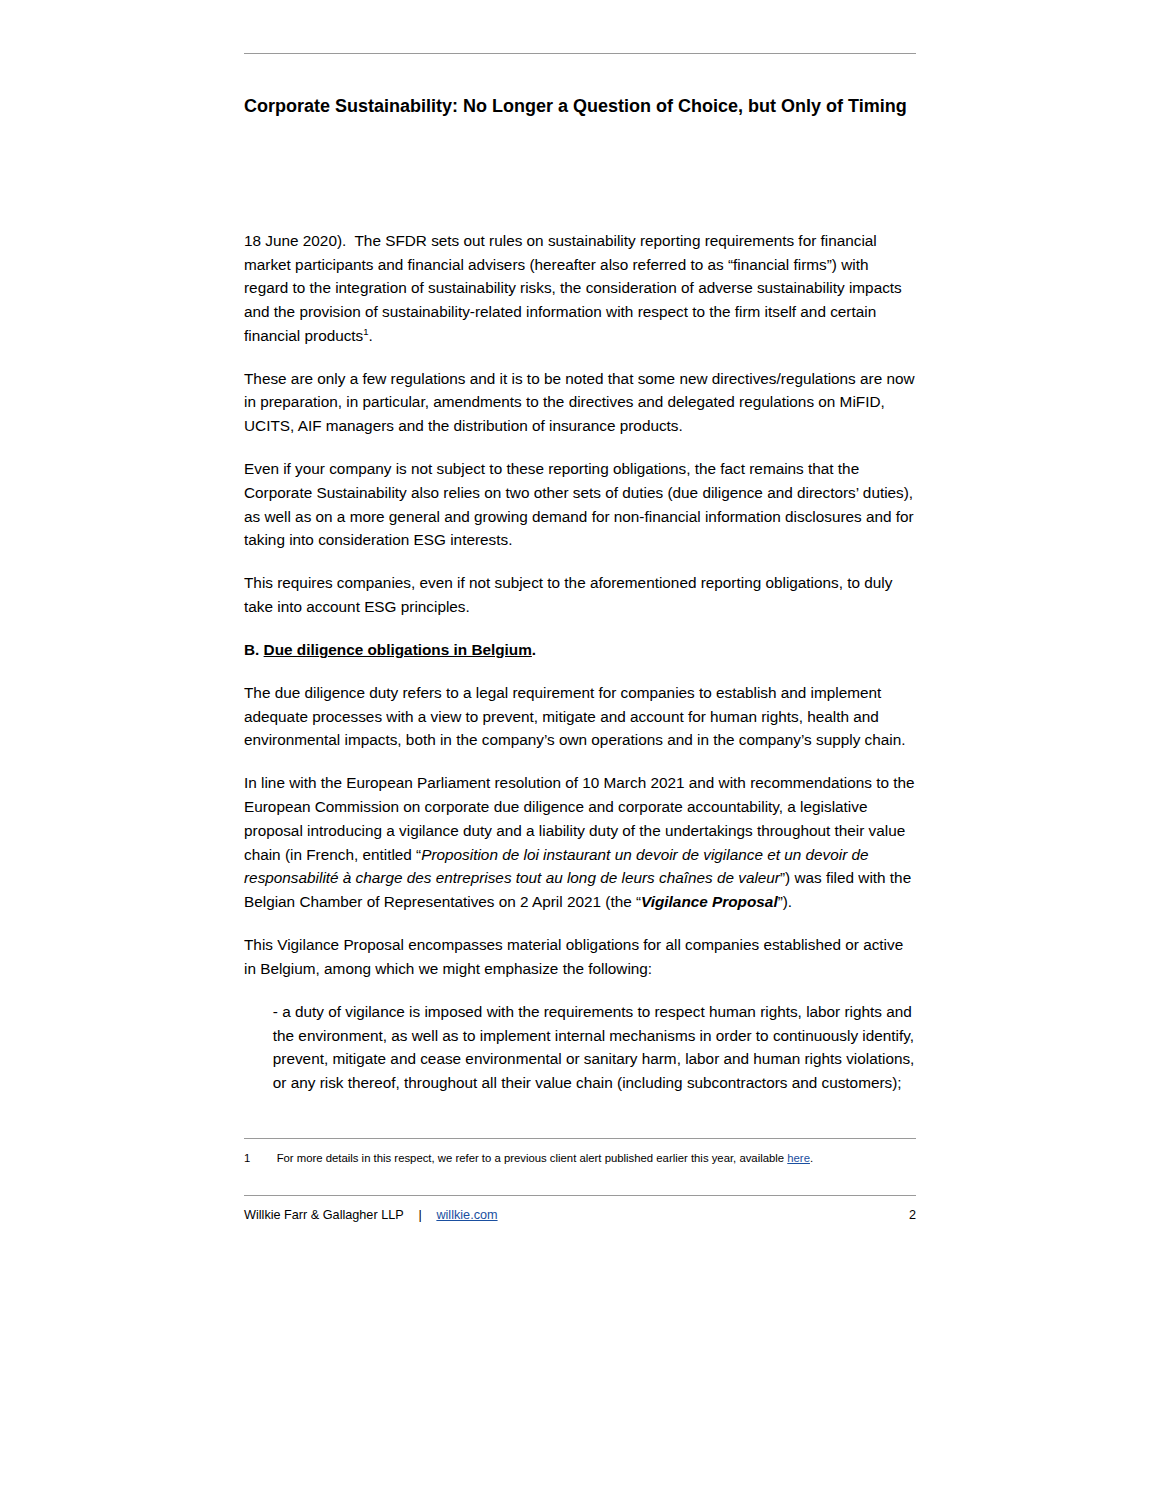Corporate Sustainability: No Longer a Question of Choice, but Only of Timing
18 June 2020). The SFDR sets out rules on sustainability reporting requirements for financial market participants and financial advisers (hereafter also referred to as “financial firms”) with regard to the integration of sustainability risks, the consideration of adverse sustainability impacts and the provision of sustainability-related information with respect to the firm itself and certain financial products1.
These are only a few regulations and it is to be noted that some new directives/regulations are now in preparation, in particular, amendments to the directives and delegated regulations on MiFID, UCITS, AIF managers and the distribution of insurance products.
Even if your company is not subject to these reporting obligations, the fact remains that the Corporate Sustainability also relies on two other sets of duties (due diligence and directors’ duties), as well as on a more general and growing demand for non-financial information disclosures and for taking into consideration ESG interests.
This requires companies, even if not subject to the aforementioned reporting obligations, to duly take into account ESG principles.
B. Due diligence obligations in Belgium.
The due diligence duty refers to a legal requirement for companies to establish and implement adequate processes with a view to prevent, mitigate and account for human rights, health and environmental impacts, both in the company’s own operations and in the company’s supply chain.
In line with the European Parliament resolution of 10 March 2021 and with recommendations to the European Commission on corporate due diligence and corporate accountability, a legislative proposal introducing a vigilance duty and a liability duty of the undertakings throughout their value chain (in French, entitled “Proposition de loi instaurant un devoir de vigilance et un devoir de responsabilité à charge des entreprises tout au long de leurs chaînes de valeur”) was filed with the Belgian Chamber of Representatives on 2 April 2021 (the “Vigilance Proposal”).
This Vigilance Proposal encompasses material obligations for all companies established or active in Belgium, among which we might emphasize the following:
- a duty of vigilance is imposed with the requirements to respect human rights, labor rights and the environment, as well as to implement internal mechanisms in order to continuously identify, prevent, mitigate and cease environmental or sanitary harm, labor and human rights violations, or any risk thereof, throughout all their value chain (including subcontractors and customers);
1 For more details in this respect, we refer to a previous client alert published earlier this year, available here.
Willkie Farr & Gallagher LLP | willkie.com
2